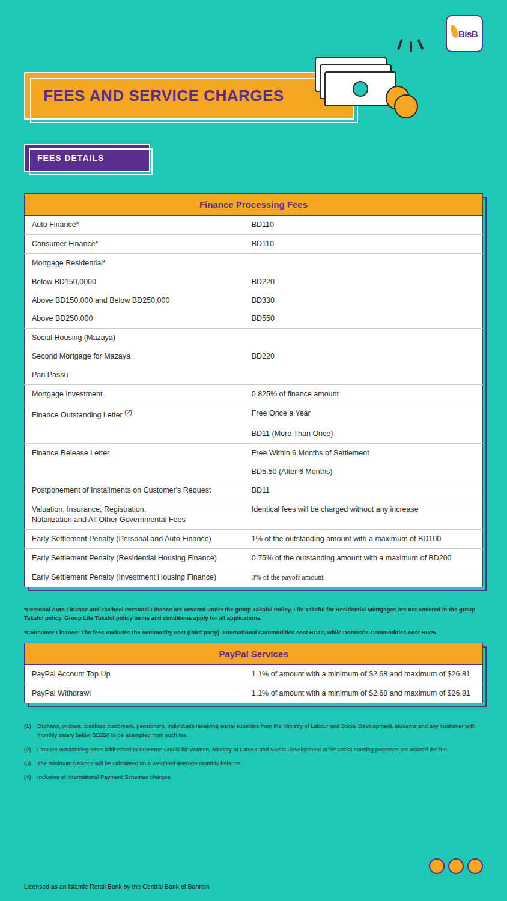BisB
FEES AND SERVICE CHARGES
FEES DETAILS
Finance Processing Fees
| Auto Finance* | BD110 |
| Consumer Finance* | BD110 |
| Mortgage Residential* | |
| Below BD150,0000 | BD220 |
| Above BD150,000 and Below BD250,000 | BD330 |
| Above BD250,000 | BD550 |
| Social Housing (Mazaya) | |
| Second Mortgage for Mazaya | BD220 |
| Pari Passu | |
| Mortgage Investment | 0.825% of finance amount |
| Finance Outstanding Letter (2) | Free Once a Year |
| | BD11 (More Than Once) |
| Finance Release Letter | Free Within 6 Months of Settlement |
| | BD5.50 (After 6 Months) |
| Postponement of Installments on Customer's Request | BD11 |
| Valuation, Insurance, Registration, Notarization and All Other Governmental Fees | Identical fees will be charged without any increase |
| Early Settlement Penalty (Personal and Auto Finance) | 1% of the outstanding amount with a maximum of BD100 |
| Early Settlement Penalty (Residential Housing Finance) | 0.75% of the outstanding amount with a maximum of BD200 |
| Early Settlement Penalty (Investment Housing Finance) | 3% of the payoff amount |
*Personal Auto Finance and Tas'heel Personal Finance are covered under the group Takaful Policy. Life Takaful for Residential Mortgages are not covered in the group Takaful policy. Group Life Takaful policy terms and conditions apply for all applications.
*Consumer Finance: The fees excludes the commodity cost (third party). International Commodities cost BD12, while Domestic Commodities cost BD26.
PayPal Services
| PayPal Account Top Up | 1.1% of amount with a minimum of $2.68 and maximum of $26.81 |
| PayPal Withdrawl | 1.1% of amount with a minimum of $2.68 and maximum of $26.81 |
(1) Orphans, widows, disabled customers, pensioners, individuals receiving social subsides from the Ministry of Labour and Social Development, students and any customer with monthly salary below BD250 to be exempted from such fee.
(2) Finance outstanding letter addressed to Supreme Couicl for Women, Ministry of Labour and Social Development or for social housing purposes are waived the fee.
(3) The minimum balance will be calculated on a weighted average monthly balance.
(4) Inclusive of International Payment Schemes charges.
Licensed as an Islamic Retail Bank by the Central Bank of Bahrain